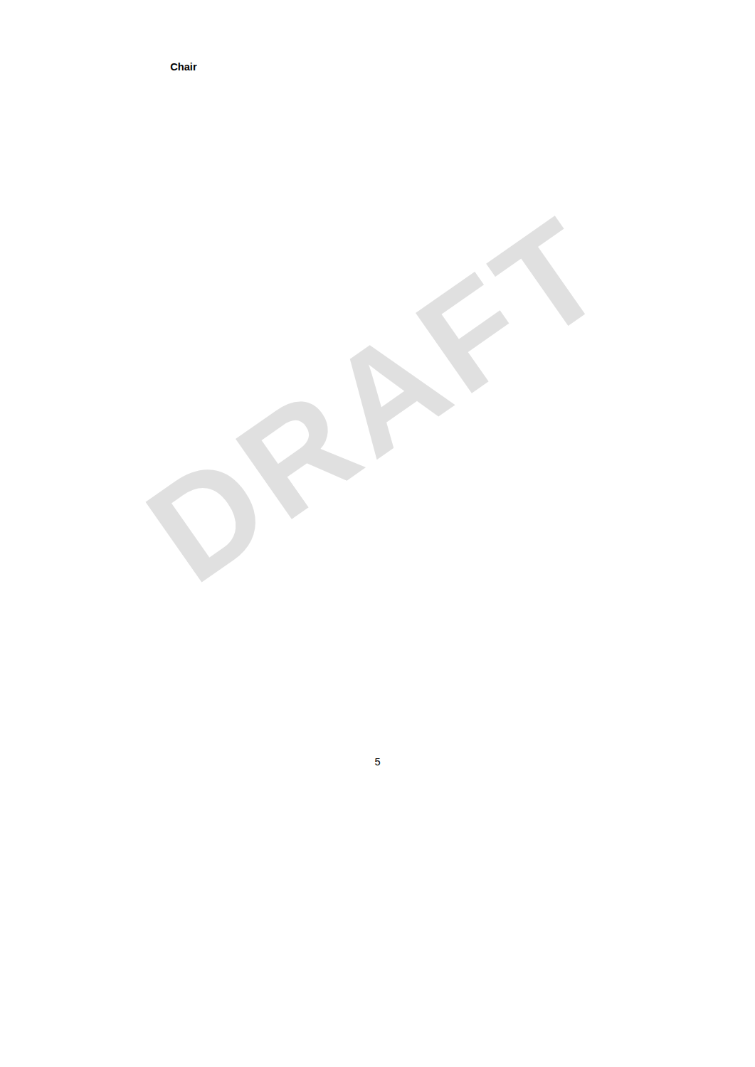DRAFT
Chair
5